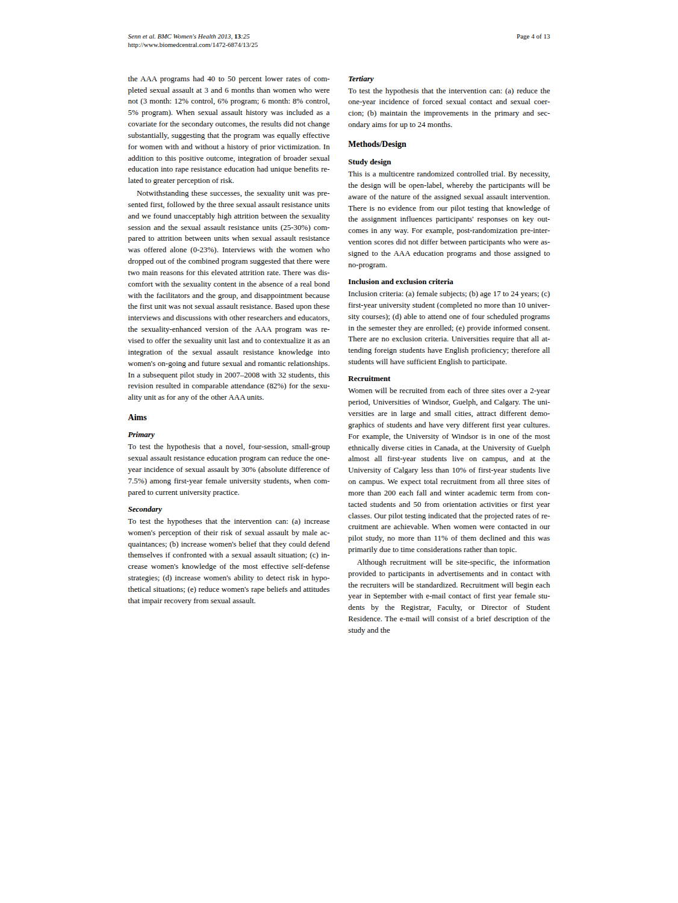Senn et al. BMC Women's Health 2013, 13:25
http://www.biomedcentral.com/1472-6874/13/25
Page 4 of 13
the AAA programs had 40 to 50 percent lower rates of completed sexual assault at 3 and 6 months than women who were not (3 month: 12% control, 6% program; 6 month: 8% control, 5% program). When sexual assault history was included as a covariate for the secondary outcomes, the results did not change substantially, suggesting that the program was equally effective for women with and without a history of prior victimization. In addition to this positive outcome, integration of broader sexual education into rape resistance education had unique benefits related to greater perception of risk.
Notwithstanding these successes, the sexuality unit was presented first, followed by the three sexual assault resistance units and we found unacceptably high attrition between the sexuality session and the sexual assault resistance units (25-30%) compared to attrition between units when sexual assault resistance was offered alone (0-23%). Interviews with the women who dropped out of the combined program suggested that there were two main reasons for this elevated attrition rate. There was discomfort with the sexuality content in the absence of a real bond with the facilitators and the group, and disappointment because the first unit was not sexual assault resistance. Based upon these interviews and discussions with other researchers and educators, the sexuality-enhanced version of the AAA program was revised to offer the sexuality unit last and to contextualize it as an integration of the sexual assault resistance knowledge into women's on-going and future sexual and romantic relationships. In a subsequent pilot study in 2007–2008 with 32 students, this revision resulted in comparable attendance (82%) for the sexuality unit as for any of the other AAA units.
Aims
Primary
To test the hypothesis that a novel, four-session, small-group sexual assault resistance education program can reduce the one-year incidence of sexual assault by 30% (absolute difference of 7.5%) among first-year female university students, when compared to current university practice.
Secondary
To test the hypotheses that the intervention can: (a) increase women's perception of their risk of sexual assault by male acquaintances; (b) increase women's belief that they could defend themselves if confronted with a sexual assault situation; (c) increase women's knowledge of the most effective self-defense strategies; (d) increase women's ability to detect risk in hypothetical situations; (e) reduce women's rape beliefs and attitudes that impair recovery from sexual assault.
Tertiary
To test the hypothesis that the intervention can: (a) reduce the one-year incidence of forced sexual contact and sexual coercion; (b) maintain the improvements in the primary and secondary aims for up to 24 months.
Methods/Design
Study design
This is a multicentre randomized controlled trial. By necessity, the design will be open-label, whereby the participants will be aware of the nature of the assigned sexual assault intervention. There is no evidence from our pilot testing that knowledge of the assignment influences participants' responses on key outcomes in any way. For example, post-randomization pre-intervention scores did not differ between participants who were assigned to the AAA education programs and those assigned to no-program.
Inclusion and exclusion criteria
Inclusion criteria: (a) female subjects; (b) age 17 to 24 years; (c) first-year university student (completed no more than 10 university courses); (d) able to attend one of four scheduled programs in the semester they are enrolled; (e) provide informed consent. There are no exclusion criteria. Universities require that all attending foreign students have English proficiency; therefore all students will have sufficient English to participate.
Recruitment
Women will be recruited from each of three sites over a 2-year period, Universities of Windsor, Guelph, and Calgary. The universities are in large and small cities, attract different demographics of students and have very different first year cultures. For example, the University of Windsor is in one of the most ethnically diverse cities in Canada, at the University of Guelph almost all first-year students live on campus, and at the University of Calgary less than 10% of first-year students live on campus. We expect total recruitment from all three sites of more than 200 each fall and winter academic term from contacted students and 50 from orientation activities or first year classes. Our pilot testing indicated that the projected rates of recruitment are achievable. When women were contacted in our pilot study, no more than 11% of them declined and this was primarily due to time considerations rather than topic.
Although recruitment will be site-specific, the information provided to participants in advertisements and in contact with the recruiters will be standardized. Recruitment will begin each year in September with e-mail contact of first year female students by the Registrar, Faculty, or Director of Student Residence. The e-mail will consist of a brief description of the study and the